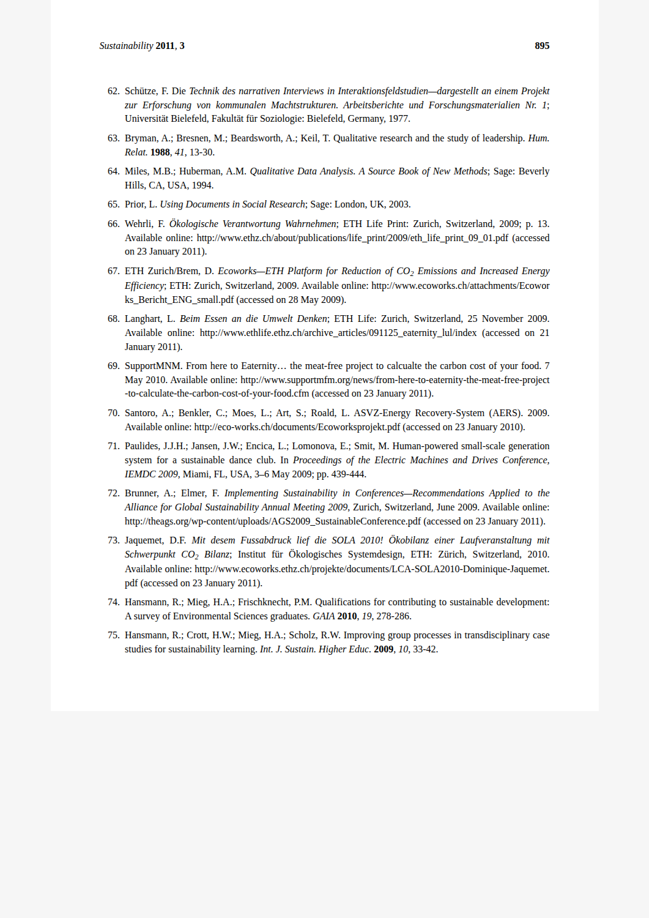Sustainability 2011, 3 895
62. Schütze, F. Die Technik des narrativen Interviews in Interaktionsfeldstudien—dargestellt an einem Projekt zur Erforschung von kommunalen Machtstrukturen. Arbeitsberichte und Forschungsmaterialien Nr. 1; Universität Bielefeld, Fakultät für Soziologie: Bielefeld, Germany, 1977.
63. Bryman, A.; Bresnen, M.; Beardsworth, A.; Keil, T. Qualitative research and the study of leadership. Hum. Relat. 1988, 41, 13-30.
64. Miles, M.B.; Huberman, A.M. Qualitative Data Analysis. A Source Book of New Methods; Sage: Beverly Hills, CA, USA, 1994.
65. Prior, L. Using Documents in Social Research; Sage: London, UK, 2003.
66. Wehrli, F. Ökologische Verantwortung Wahrnehmen; ETH Life Print: Zurich, Switzerland, 2009; p. 13. Available online: http://www.ethz.ch/about/publications/life_print/2009/eth_life_print_09_01.pdf (accessed on 23 January 2011).
67. ETH Zurich/Brem, D. Ecoworks—ETH Platform for Reduction of CO2 Emissions and Increased Energy Efficiency; ETH: Zurich, Switzerland, 2009. Available online: http://www.ecoworks.ch/attachments/Ecoworks_Bericht_ENG_small.pdf (accessed on 28 May 2009).
68. Langhart, L. Beim Essen an die Umwelt Denken; ETH Life: Zurich, Switzerland, 25 November 2009. Available online: http://www.ethlife.ethz.ch/archive_articles/091125_eaternity_lul/index (accessed on 21 January 2011).
69. SupportMNM. From here to Eaternity… the meat-free project to calcualte the carbon cost of your food. 7 May 2010. Available online: http://www.supportmfm.org/news/from-here-to-eaternity-the-meat-free-project-to-calculate-the-carbon-cost-of-your-food.cfm (accessed on 23 January 2011).
70. Santoro, A.; Benkler, C.; Moes, L.; Art, S.; Roald, L. ASVZ-Energy Recovery-System (AERS). 2009. Available online: http://eco-works.ch/documents/Ecoworksprojekt.pdf (accessed on 23 January 2010).
71. Paulides, J.J.H.; Jansen, J.W.; Encica, L.; Lomonova, E.; Smit, M. Human-powered small-scale generation system for a sustainable dance club. In Proceedings of the Electric Machines and Drives Conference, IEMDC 2009, Miami, FL, USA, 3–6 May 2009; pp. 439-444.
72. Brunner, A.; Elmer, F. Implementing Sustainability in Conferences—Recommendations Applied to the Alliance for Global Sustainability Annual Meeting 2009, Zurich, Switzerland, June 2009. Available online: http://theags.org/wp-content/uploads/AGS2009_SustainableConference.pdf (accessed on 23 January 2011).
73. Jaquemet, D.F. Mit desem Fussabdruck lief die SOLA 2010! Ökobilanz einer Laufveranstaltung mit Schwerpunkt CO2 Bilanz; Institut für Ökologisches Systemdesign, ETH: Zürich, Switzerland, 2010. Available online: http://www.ecoworks.ethz.ch/projekte/documents/LCA-SOLA2010-Dominique-Jaquemet.pdf (accessed on 23 January 2011).
74. Hansmann, R.; Mieg, H.A.; Frischknecht, P.M. Qualifications for contributing to sustainable development: A survey of Environmental Sciences graduates. GAIA 2010, 19, 278-286.
75. Hansmann, R.; Crott, H.W.; Mieg, H.A.; Scholz, R.W. Improving group processes in transdisciplinary case studies for sustainability learning. Int. J. Sustain. Higher Educ. 2009, 10, 33-42.